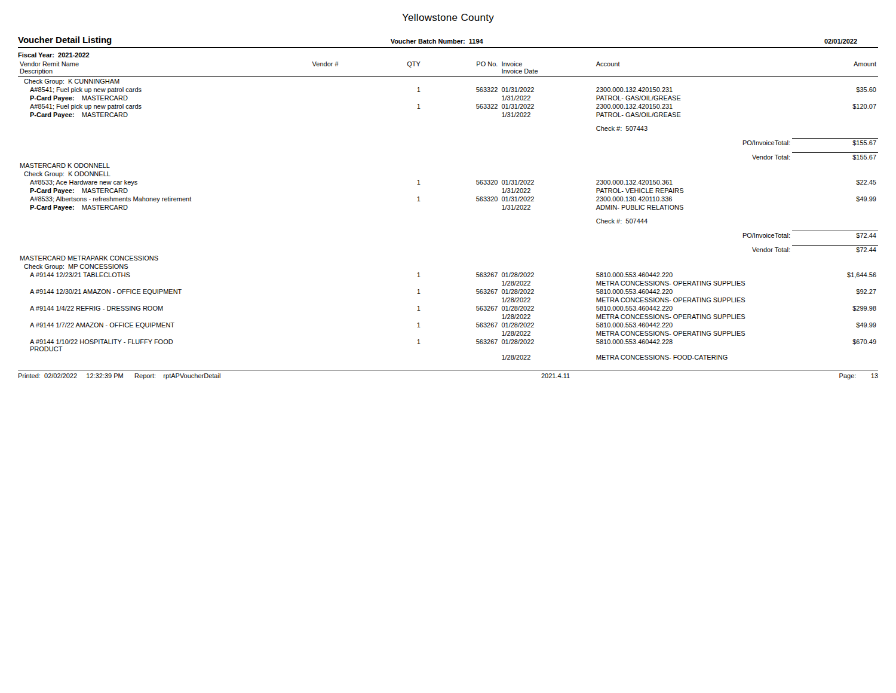Yellowstone County
Voucher Detail Listing
Voucher Batch Number: 1194
02/01/2022
Fiscal Year: 2021-2022
| Vendor Remit Name Description | Vendor # | QTY | PO No. | Invoice Invoice Date | Account | Amount |
| --- | --- | --- | --- | --- | --- | --- |
| Check Group: K CUNNINGHAM |
| A#8541; Fuel pick up new patrol cards | | 1 | 563322 | 01/31/2022 | 2300.000.132.420150.231 | $35.60 |
| P-Card Payee: MASTERCARD | | | | 1/31/2022 | PATROL- GAS/OIL/GREASE | |
| A#8541; Fuel pick up new patrol cards | | 1 | 563322 | 01/31/2022 | 2300.000.132.420150.231 | $120.07 |
| P-Card Payee: MASTERCARD | | | | 1/31/2022 | PATROL- GAS/OIL/GREASE | |
| | Check #: 507443 | |
| | PO/InvoiceTotal: | $155.67 |
| | Vendor Total: | $155.67 |
| MASTERCARD K ODONNELL |
| Check Group: K ODONNELL |
| A#8533; Ace Hardware new car keys | | 1 | 563320 | 01/31/2022 | 2300.000.132.420150.361 | $22.45 |
| P-Card Payee: MASTERCARD | | | | 1/31/2022 | PATROL- VEHICLE REPAIRS | |
| A#8533; Albertsons - refreshments Mahoney retirement | | 1 | 563320 | 01/31/2022 | 2300.000.130.420110.336 | $49.99 |
| P-Card Payee: MASTERCARD | | | | 1/31/2022 | ADMIN- PUBLIC RELATIONS | |
| | Check #: 507444 | |
| | PO/InvoiceTotal: | $72.44 |
| | Vendor Total: | $72.44 |
| MASTERCARD METRAPARK CONCESSIONS |
| Check Group: MP CONCESSIONS |
| A #9144 12/23/21 TABLECLOTHS | | 1 | 563267 | 01/28/2022 | 5810.000.553.460442.220 | $1,644.56 |
| | | | | 1/28/2022 | METRA CONCESSIONS- OPERATING SUPPLIES | |
| A #9144 12/30/21 AMAZON - OFFICE EQUIPMENT | | 1 | 563267 | 01/28/2022 | 5810.000.553.460442.220 | $92.27 |
| | | | | 1/28/2022 | METRA CONCESSIONS- OPERATING SUPPLIES | |
| A #9144 1/4/22 REFRIG - DRESSING ROOM | | 1 | 563267 | 01/28/2022 | 5810.000.553.460442.220 | $299.98 |
| | | | | 1/28/2022 | METRA CONCESSIONS- OPERATING SUPPLIES | |
| A #9144 1/7/22 AMAZON - OFFICE EQUIPMENT | | 1 | 563267 | 01/28/2022 | 5810.000.553.460442.220 | $49.99 |
| | | | | 1/28/2022 | METRA CONCESSIONS- OPERATING SUPPLIES | |
| A #9144 1/10/22 HOSPITALITY - FLUFFY FOOD PRODUCT | | 1 | 563267 | 01/28/2022 | 5810.000.553.460442.228 | $670.49 |
| | | | | 1/28/2022 | METRA CONCESSIONS- FOOD-CATERING | |
Printed: 02/02/2022 12:32:39 PM Report: rptAPVoucherDetail
2021.4.11
Page: 13